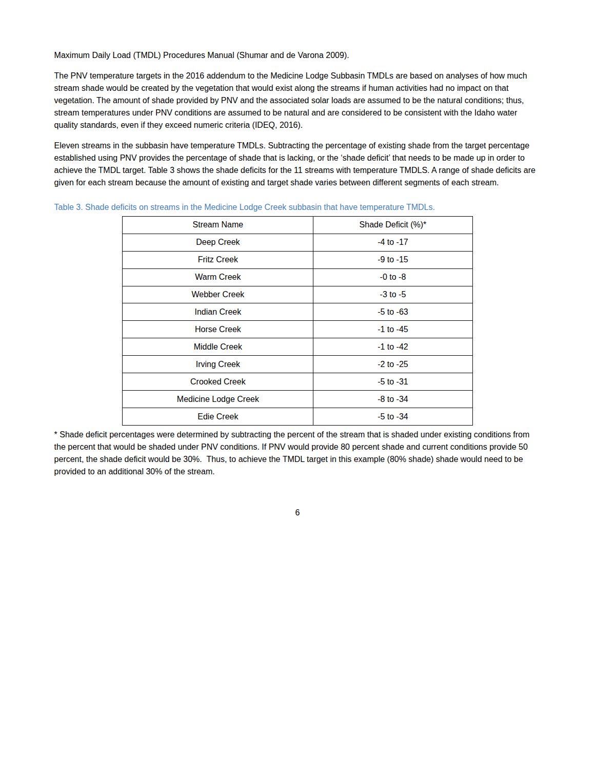Maximum Daily Load (TMDL) Procedures Manual (Shumar and de Varona 2009).
The PNV temperature targets in the 2016 addendum to the Medicine Lodge Subbasin TMDLs are based on analyses of how much stream shade would be created by the vegetation that would exist along the streams if human activities had no impact on that vegetation. The amount of shade provided by PNV and the associated solar loads are assumed to be the natural conditions; thus, stream temperatures under PNV conditions are assumed to be natural and are considered to be consistent with the Idaho water quality standards, even if they exceed numeric criteria (IDEQ, 2016).
Eleven streams in the subbasin have temperature TMDLs. Subtracting the percentage of existing shade from the target percentage established using PNV provides the percentage of shade that is lacking, or the ‘shade deficit’ that needs to be made up in order to achieve the TMDL target. Table 3 shows the shade deficits for the 11 streams with temperature TMDLS. A range of shade deficits are given for each stream because the amount of existing and target shade varies between different segments of each stream.
Table 3. Shade deficits on streams in the Medicine Lodge Creek subbasin that have temperature TMDLs.
| Stream Name | Shade Deficit (%)* |
| Deep Creek | -4 to -17 |
| Fritz Creek | -9 to -15 |
| Warm Creek | -0 to -8 |
| Webber Creek | -3 to -5 |
| Indian Creek | -5 to -63 |
| Horse Creek | -1 to -45 |
| Middle Creek | -1 to -42 |
| Irving Creek | -2 to -25 |
| Crooked Creek | -5 to -31 |
| Medicine Lodge Creek | -8 to -34 |
| Edie Creek | -5 to -34 |
* Shade deficit percentages were determined by subtracting the percent of the stream that is shaded under existing conditions from the percent that would be shaded under PNV conditions. If PNV would provide 80 percent shade and current conditions provide 50 percent, the shade deficit would be 30%. Thus, to achieve the TMDL target in this example (80% shade) shade would need to be provided to an additional 30% of the stream.
6